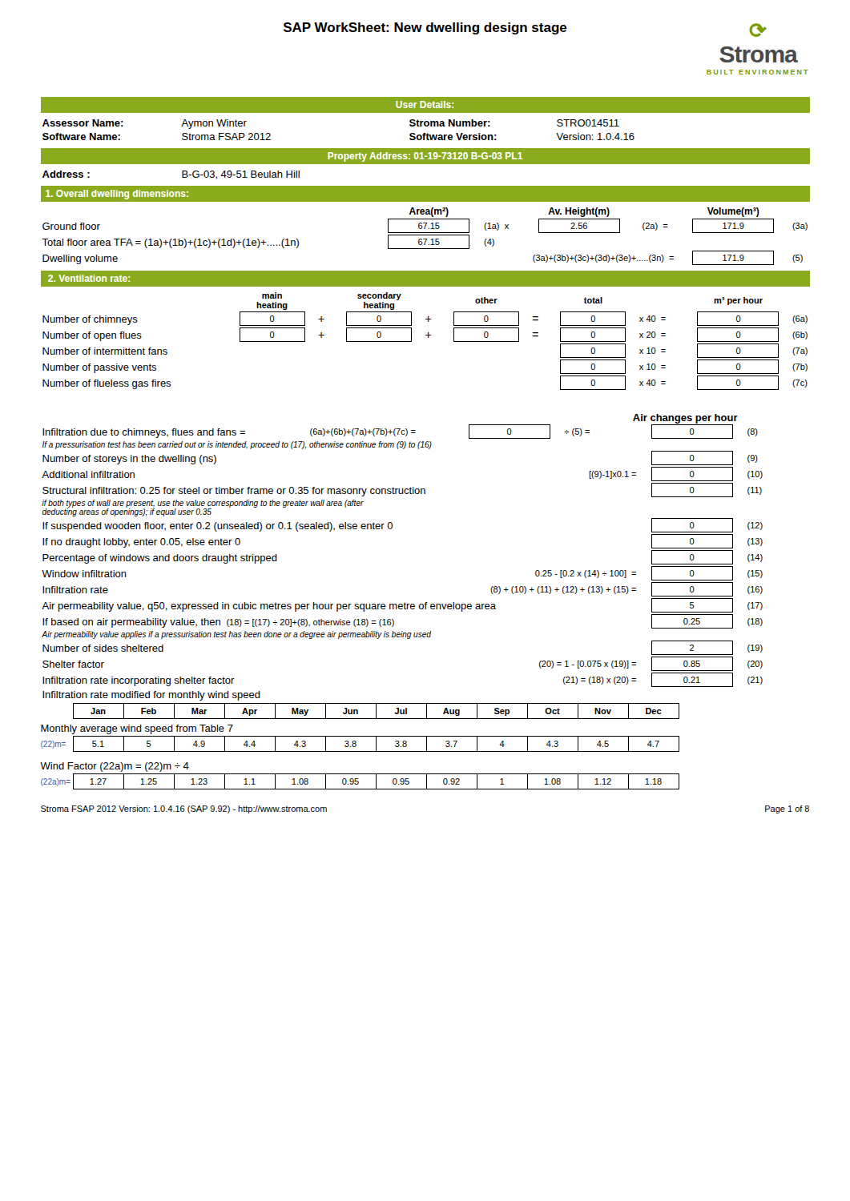SAP WorkSheet: New dwelling design stage
⟳
Stroma
BUILT ENVIRONMENT
User Details:
| Assessor Name: | Aymon Winter | Stroma Number: | STRO014511 |
| Software Name: | Stroma FSAP 2012 | Software Version: | Version: 1.0.4.16 |
Property Address: 01-19-73120 B-G-03 PL1
| Address : | B-G-03, 49-51 Beulah Hill |
1. Overall dwelling dimensions:
| | Area(m²) | | Av. Height(m) | | Volume(m³) | |
| Ground floor | 67.15 | (1a) x | 2.56 | (2a) = | 171.9 | (3a) |
| Total floor area TFA = (1a)+(1b)+(1c)+(1d)+(1e)+.....(1n) | 67.15 | (4) | | | | |
| Dwelling volume | | | (3a)+(3b)+(3c)+(3d)+(3e)+.....(3n) = | 171.9 | (5) |
2. Ventilation rate:
| | main heating | | secondary heating | | other | | total | | m³ per hour | |
| Number of chimneys | 0 | + | 0 | + | 0 | = | 0 | x 40 = | 0 | (6a) |
| Number of open flues | 0 | + | 0 | + | 0 | = | 0 | x 20 = | 0 | (6b) |
| Number of intermittent fans | | | | | | | 0 | x 10 = | 0 | (7a) |
| Number of passive vents | | | | | | | 0 | x 10 = | 0 | (7b) |
| Number of flueless gas fires | | | | | | | 0 | x 40 = | 0 | (7c) |
Air changes per hour
| Infiltration due to chimneys, flues and fans = | (6a)+(6b)+(7a)+(7b)+(7c) = | 0 | ÷ (5) = | 0 | (8) |
| If a pressurisation test has been carried out or is intended, proceed to (17), otherwise continue from (9) to (16) | |
| Number of storeys in the dwelling (ns) | | 0 | (9) |
| Additional infiltration | [(9)-1]x0.1 = | 0 | (10) |
| Structural infiltration: 0.25 for steel or timber frame or 0.35 for masonry construction | 0 | (11) |
| if both types of wall are present, use the value corresponding to the greater wall area (after deducting areas of openings); if equal user 0.35 | |
| If suspended wooden floor, enter 0.2 (unsealed) or 0.1 (sealed), else enter 0 | 0 | (12) |
| If no draught lobby, enter 0.05, else enter 0 | 0 | (13) |
| Percentage of windows and doors draught stripped | 0 | (14) |
| Window infiltration | 0.25 - [0.2 x (14) ÷ 100] = | 0 | (15) |
| Infiltration rate | (8) + (10) + (11) + (12) + (13) + (15) = | 0 | (16) |
| Air permeability value, q50, expressed in cubic metres per hour per square metre of envelope area | 5 | (17) |
| If based on air permeability value, then (18) = [(17) ÷ 20]+(8), otherwise (18) = (16) | 0.25 | (18) |
| Air permeability value applies if a pressurisation test has been done or a degree air permeability is being used | |
| Number of sides sheltered | 2 | (19) |
| Shelter factor | (20) = 1 - [0.075 x (19)] = | 0.85 | (20) |
| Infiltration rate incorporating shelter factor | (21) = (18) x (20) = | 0.21 | (21) |
| Infiltration rate modified for monthly wind speed |
| | Jan | Feb | Mar | Apr | May | Jun | Jul | Aug | Sep | Oct | Nov | Dec |
Monthly average wind speed from Table 7
| (22)m= | 5.1 | 5 | 4.9 | 4.4 | 4.3 | 3.8 | 3.8 | 3.7 | 4 | 4.3 | 4.5 | 4.7 |
Wind Factor (22a)m = (22)m ÷ 4
| (22a)m= | 1.27 | 1.25 | 1.23 | 1.1 | 1.08 | 0.95 | 0.95 | 0.92 | 1 | 1.08 | 1.12 | 1.18 |
Stroma FSAP 2012 Version: 1.0.4.16 (SAP 9.92) - http://www.stroma.com
Page 1 of 8